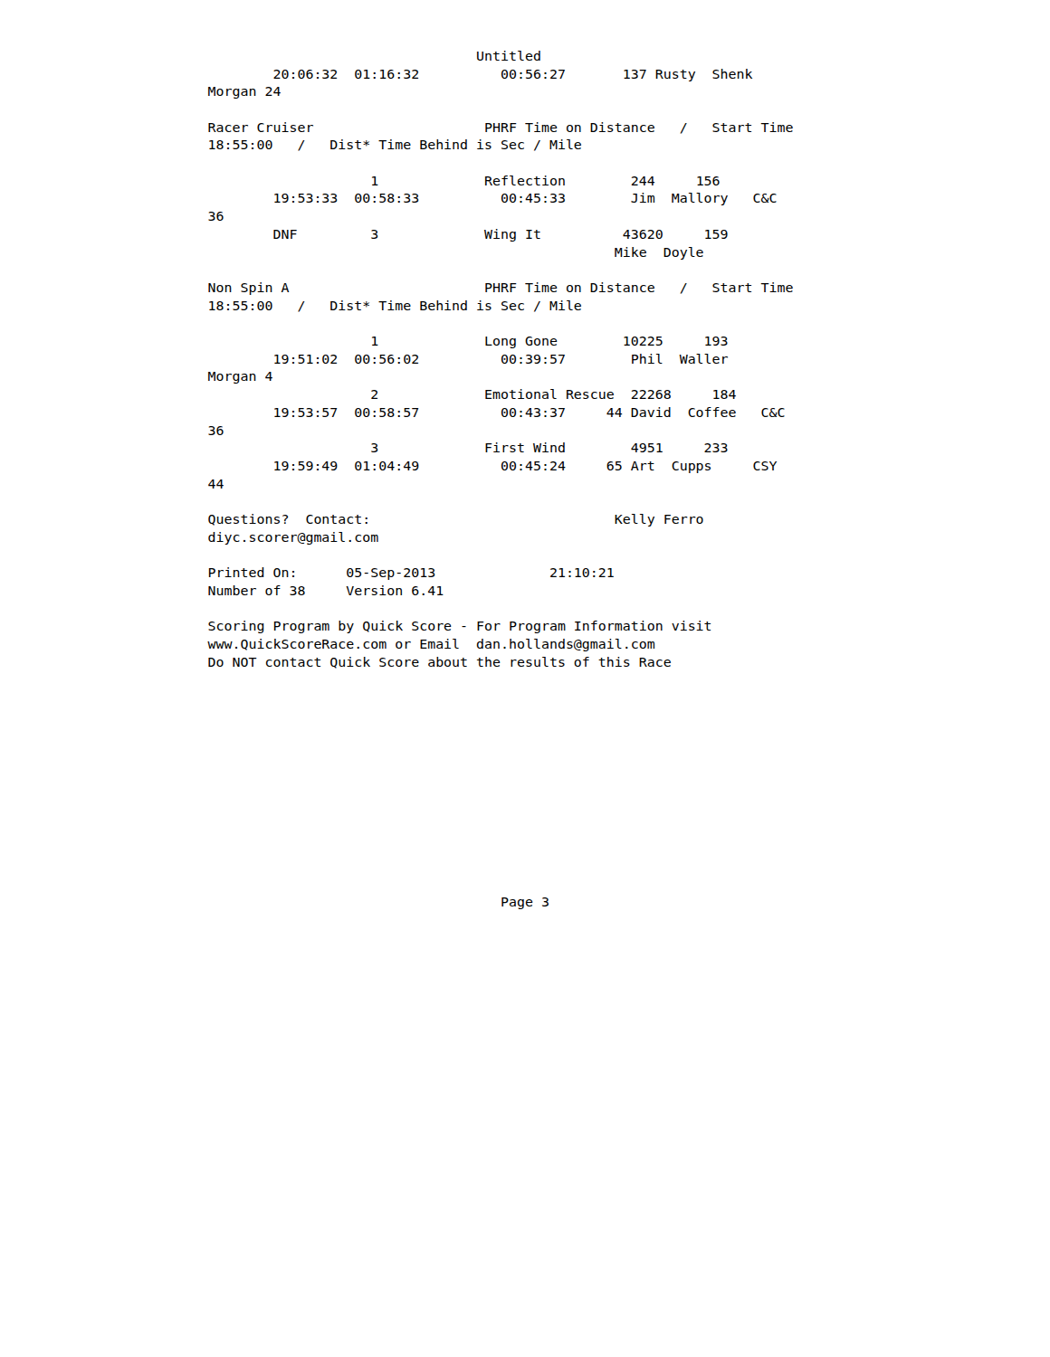Untitled
        20:06:32  01:16:32          00:56:27       137 Rusty  Shenk
Morgan 24

Racer Cruiser                     PHRF Time on Distance   /   Start Time
18:55:00   /   Dist* Time Behind is Sec / Mile

                    1             Reflection        244     156
        19:53:33  00:58:33          00:45:33        Jim  Mallory   C&C
36
        DNF         3             Wing It          43620     159
                                                  Mike  Doyle

Non Spin A                        PHRF Time on Distance   /   Start Time
18:55:00   /   Dist* Time Behind is Sec / Mile

                    1             Long Gone        10225     193
        19:51:02  00:56:02          00:39:57        Phil  Waller
Morgan 4
                    2             Emotional Rescue  22268     184
        19:53:57  00:58:57          00:43:37     44 David  Coffee   C&C
36
                    3             First Wind        4951     233
        19:59:49  01:04:49          00:45:24     65 Art  Cupps     CSY
44

Questions?  Contact:                              Kelly Ferro
diyc.scorer@gmail.com

Printed On:      05-Sep-2013              21:10:21
Number of 38     Version 6.41

Scoring Program by Quick Score - For Program Information visit
www.QuickScoreRace.com or Email  dan.hollands@gmail.com
Do NOT contact Quick Score about the results of this Race
Page 3